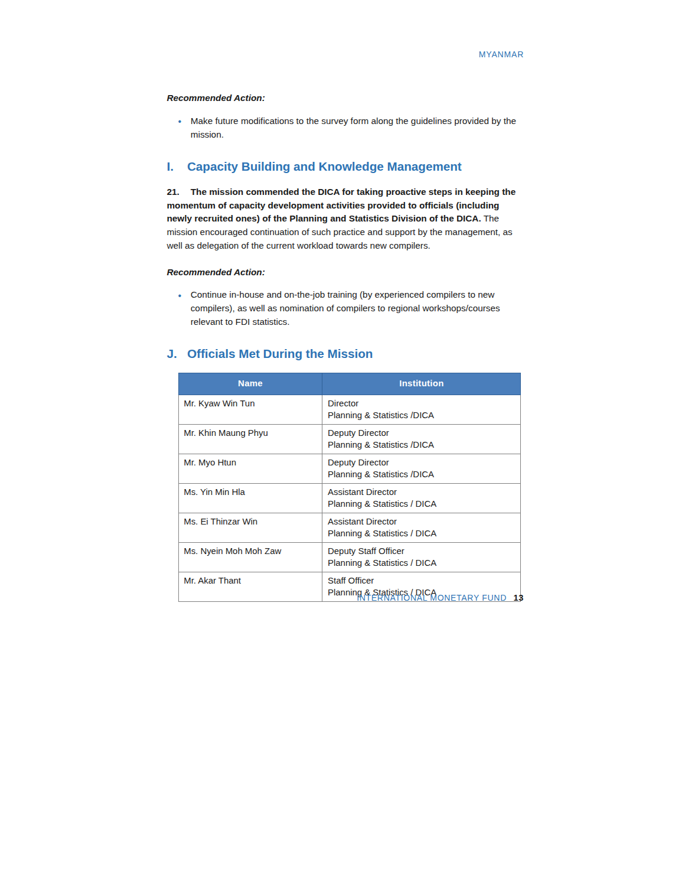MYANMAR
Recommended Action:
Make future modifications to the survey form along the guidelines provided by the mission.
I. Capacity Building and Knowledge Management
21. The mission commended the DICA for taking proactive steps in keeping the momentum of capacity development activities provided to officials (including newly recruited ones) of the Planning and Statistics Division of the DICA. The mission encouraged continuation of such practice and support by the management, as well as delegation of the current workload towards new compilers.
Recommended Action:
Continue in-house and on-the-job training (by experienced compilers to new compilers), as well as nomination of compilers to regional workshops/courses relevant to FDI statistics.
J. Officials Met During the Mission
| Name | Institution |
| --- | --- |
| Mr. Kyaw Win Tun | Director Planning & Statistics /DICA |
| Mr. Khin Maung Phyu | Deputy Director Planning & Statistics /DICA |
| Mr. Myo Htun | Deputy Director Planning & Statistics /DICA |
| Ms. Yin Min Hla | Assistant Director Planning & Statistics / DICA |
| Ms. Ei Thinzar Win | Assistant Director Planning & Statistics / DICA |
| Ms. Nyein Moh Moh Zaw | Deputy Staff Officer Planning & Statistics / DICA |
| Mr. Akar Thant | Staff Officer Planning & Statistics / DICA |
INTERNATIONAL MONETARY FUND13